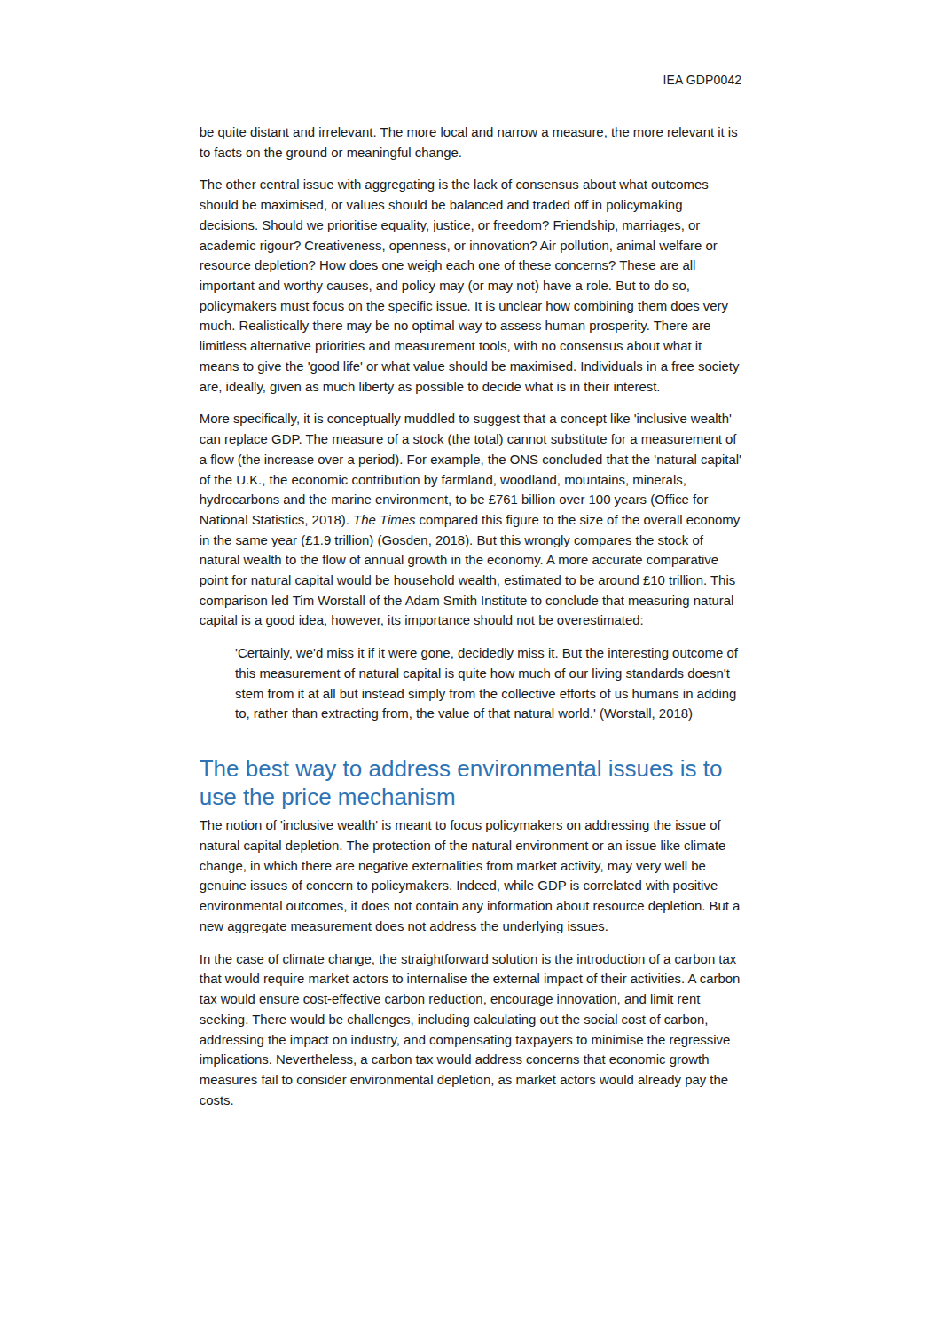IEA GDP0042
be quite distant and irrelevant. The more local and narrow a measure, the more relevant it is to facts on the ground or meaningful change.
The other central issue with aggregating is the lack of consensus about what outcomes should be maximised, or values should be balanced and traded off in policymaking decisions. Should we prioritise equality, justice, or freedom? Friendship, marriages, or academic rigour? Creativeness, openness, or innovation? Air pollution, animal welfare or resource depletion? How does one weigh each one of these concerns? These are all important and worthy causes, and policy may (or may not) have a role. But to do so, policymakers must focus on the specific issue. It is unclear how combining them does very much. Realistically there may be no optimal way to assess human prosperity. There are limitless alternative priorities and measurement tools, with no consensus about what it means to give the 'good life' or what value should be maximised. Individuals in a free society are, ideally, given as much liberty as possible to decide what is in their interest.
More specifically, it is conceptually muddled to suggest that a concept like 'inclusive wealth' can replace GDP. The measure of a stock (the total) cannot substitute for a measurement of a flow (the increase over a period). For example, the ONS concluded that the 'natural capital' of the U.K., the economic contribution by farmland, woodland, mountains, minerals, hydrocarbons and the marine environment, to be £761 billion over 100 years (Office for National Statistics, 2018). The Times compared this figure to the size of the overall economy in the same year (£1.9 trillion) (Gosden, 2018). But this wrongly compares the stock of natural wealth to the flow of annual growth in the economy. A more accurate comparative point for natural capital would be household wealth, estimated to be around £10 trillion. This comparison led Tim Worstall of the Adam Smith Institute to conclude that measuring natural capital is a good idea, however, its importance should not be overestimated:
'Certainly, we'd miss it if it were gone, decidedly miss it. But the interesting outcome of this measurement of natural capital is quite how much of our living standards doesn't stem from it at all but instead simply from the collective efforts of us humans in adding to, rather than extracting from, the value of that natural world.' (Worstall, 2018)
The best way to address environmental issues is to use the price mechanism
The notion of 'inclusive wealth' is meant to focus policymakers on addressing the issue of natural capital depletion. The protection of the natural environment or an issue like climate change, in which there are negative externalities from market activity, may very well be genuine issues of concern to policymakers. Indeed, while GDP is correlated with positive environmental outcomes, it does not contain any information about resource depletion. But a new aggregate measurement does not address the underlying issues.
In the case of climate change, the straightforward solution is the introduction of a carbon tax that would require market actors to internalise the external impact of their activities. A carbon tax would ensure cost-effective carbon reduction, encourage innovation, and limit rent seeking. There would be challenges, including calculating out the social cost of carbon, addressing the impact on industry, and compensating taxpayers to minimise the regressive implications. Nevertheless, a carbon tax would address concerns that economic growth measures fail to consider environmental depletion, as market actors would already pay the costs.